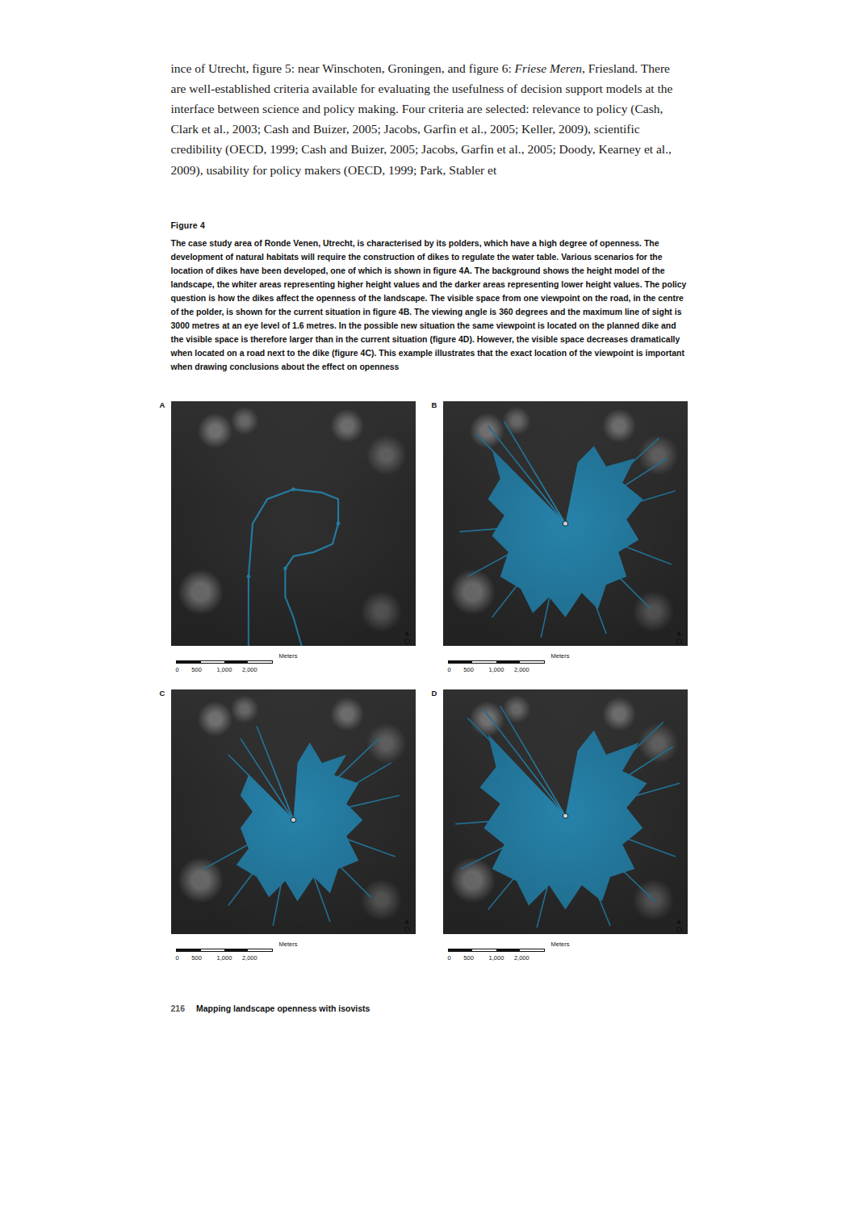ince of Utrecht, figure 5: near Winschoten, Groningen, and figure 6: Friese Meren, Friesland. There are well-established criteria available for evaluating the usefulness of decision support models at the interface between science and policy making. Four criteria are selected: relevance to policy (Cash, Clark et al., 2003; Cash and Buizer, 2005; Jacobs, Garfin et al., 2005; Keller, 2009), scientific credibility (OECD, 1999; Cash and Buizer, 2005; Jacobs, Garfin et al., 2005; Doody, Kearney et al., 2009), usability for policy makers (OECD, 1999; Park, Stabler et
Figure 4
The case study area of Ronde Venen, Utrecht, is characterised by its polders, which have a high degree of openness. The development of natural habitats will require the construction of dikes to regulate the water table. Various scenarios for the location of dikes have been developed, one of which is shown in figure 4A. The background shows the height model of the landscape, the whiter areas representing higher height values and the darker areas representing lower height values. The policy question is how the dikes affect the openness of the landscape. The visible space from one viewpoint on the road, in the centre of the polder, is shown for the current situation in figure 4B. The viewing angle is 360 degrees and the maximum line of sight is 3000 metres at an eye level of 1.6 metres. In the possible new situation the same viewpoint is located on the planned dike and the visible space is therefore larger than in the current situation (figure 4D). However, the visible space decreases dramatically when located on a road next to the dike (figure 4C). This example illustrates that the exact location of the viewpoint is important when drawing conclusions about the effect on openness
A
▲
05001,0002,000
Meters
B
▲
05001,0002,000
Meters
C
▲
05001,0002,000
Meters
D
▲
05001,0002,000
Meters
216 Mapping landscape openness with isovists